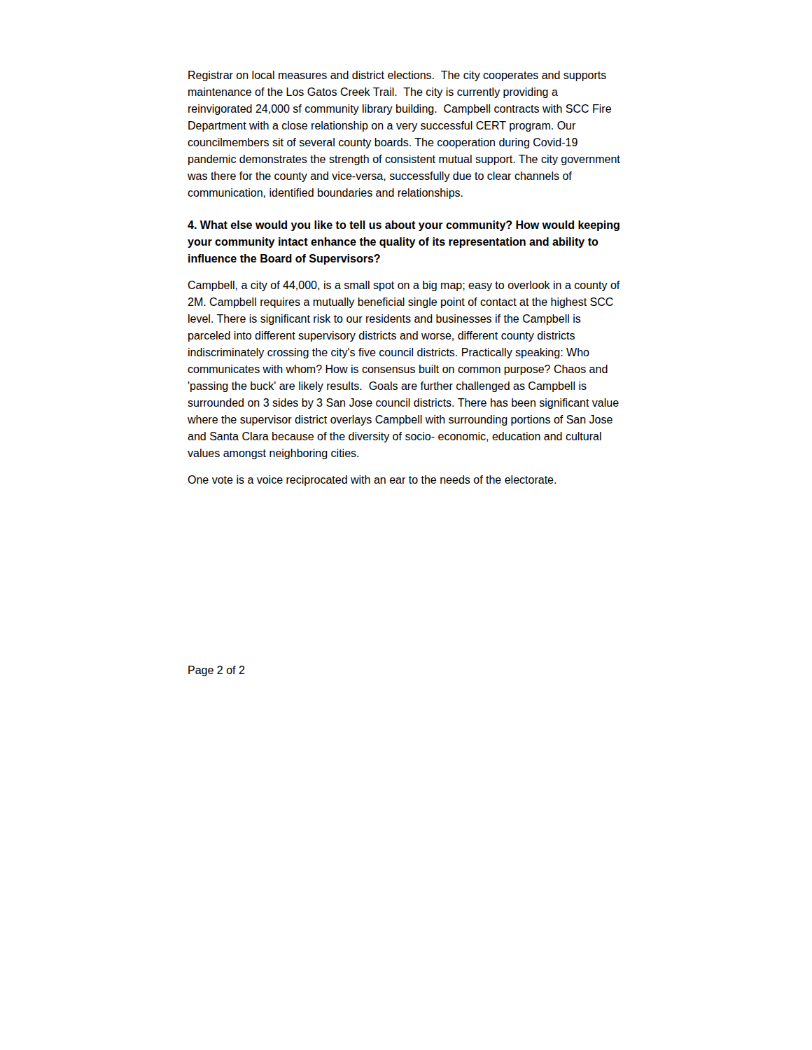Registrar on local measures and district elections. The city cooperates and supports maintenance of the Los Gatos Creek Trail. The city is currently providing a reinvigorated 24,000 sf community library building. Campbell contracts with SCC Fire Department with a close relationship on a very successful CERT program. Our councilmembers sit of several county boards. The cooperation during Covid-19 pandemic demonstrates the strength of consistent mutual support. The city government was there for the county and vice-versa, successfully due to clear channels of communication, identified boundaries and relationships.
4. What else would you like to tell us about your community? How would keeping your community intact enhance the quality of its representation and ability to influence the Board of Supervisors?
Campbell, a city of 44,000, is a small spot on a big map; easy to overlook in a county of 2M. Campbell requires a mutually beneficial single point of contact at the highest SCC level. There is significant risk to our residents and businesses if the Campbell is parceled into different supervisory districts and worse, different county districts indiscriminately crossing the city's five council districts. Practically speaking: Who communicates with whom? How is consensus built on common purpose? Chaos and 'passing the buck' are likely results. Goals are further challenged as Campbell is surrounded on 3 sides by 3 San Jose council districts. There has been significant value where the supervisor district overlays Campbell with surrounding portions of San Jose and Santa Clara because of the diversity of socio- economic, education and cultural values amongst neighboring cities.
One vote is a voice reciprocated with an ear to the needs of the electorate.
Page 2 of 2